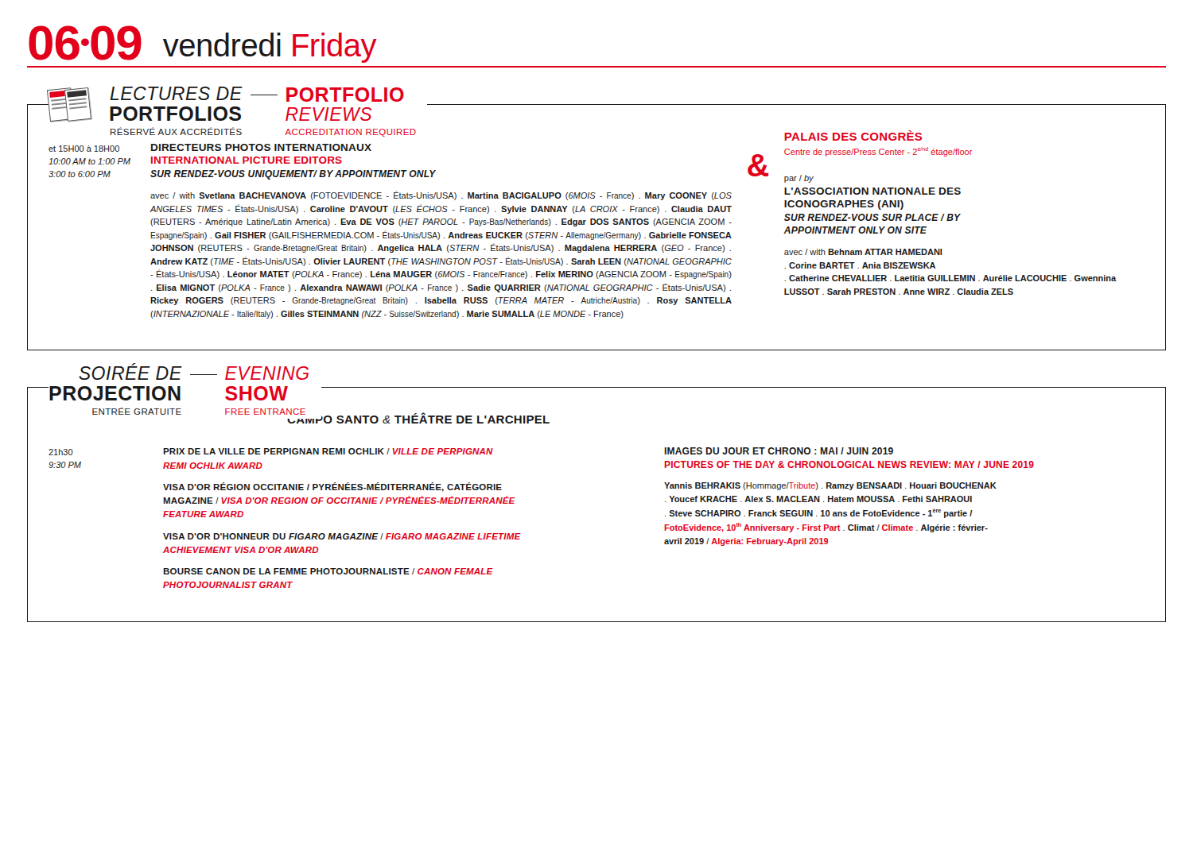06•09
vendredi Friday
LECTURES DE
PORTFOLIOS
RÉSERVÉ AUX ACCRÉDITÉS
PORTFOLIO
REVIEWS
ACCREDITATION REQUIRED
10H00 à 13H00
et 15H00 à 18H00
10:00 AM to 1:00 PM
3:00 to 6:00 PM
par / by
DIRECTEURS PHOTOS INTERNATIONAUX
INTERNATIONAL PICTURE EDITORS
SUR RENDEZ-VOUS UNIQUEMENT/ BY APPOINTMENT ONLY
avec / with Svetlana BACHEVANOVA (FOTOEVIDENCE - États-Unis/USA) . Martina BACIGALUPO (6MOIS - France) . Mary COONEY (LOS ANGELES TIMES - États-Unis/USA) . Caroline D'AVOUT (LES ÉCHOS - France) . Sylvie DANNAY (LA CROIX - France) . Claudia DAUT (REUTERS - Amérique Latine/Latin America) . Eva DE VOS (HET PAROOL - Pays-Bas/Netherlands) . Edgar DOS SANTOS (AGENCIA ZOOM - Espagne/Spain) . Gail FISHER (GAILFISHERMEDIA.COM - États-Unis/USA) . Andreas EUCKER (STERN - Allemagne/Germany) . Gabrielle FONSECA JOHNSON (REUTERS - Grande-Bretagne/Great Britain) . Angelica HALA (STERN - États-Unis/USA) . Magdalena HERRERA (GEO - France) . Andrew KATZ (TIME - États-Unis/USA) . Olivier LAURENT (THE WASHINGTON POST - États-Unis/USA) . Sarah LEEN (NATIONAL GEOGRAPHIC - États-Unis/USA) . Léonor MATET (POLKA - France) . Léna MAUGER (6MOIS - France/France) . Felix MERINO (AGENCIA ZOOM - Espagne/Spain) . Elisa MIGNOT (POLKA - France ) . Alexandra NAWAWI (POLKA - France ) . Sadie QUARRIER (NATIONAL GEOGRAPHIC - États-Unis/USA) . Rickey ROGERS (REUTERS - Grande-Bretagne/Great Britain) . Isabella RUSS (TERRA MATER - Autriche/Austria) . Rosy SANTELLA (INTERNAZIONALE - Italie/Italy) . Gilles STEINMANN (NZZ - Suisse/Switzerland) . Marie SUMALLA (LE MONDE - France)
&
PALAIS DES CONGRÈS
Centre de presse/Press Center - 2e/nd étage/floor
par / by
L'ASSOCIATION NATIONALE DES
ICONOGRAPHES (ANI)
SUR RENDEZ-VOUS SUR PLACE / BY
APPOINTMENT ONLY ON SITE
avec / with Behnam ATTAR HAMEDANI
. Corine BARTET . Ania BISZEWSKA
. Catherine CHEVALLIER . Laetitia GUILLEMIN . Aurélie LACOUCHIE . Gwennina LUSSOT . Sarah PRESTON . Anne WIRZ . Claudia ZELS
SOIRÉE DE
PROJECTION
ENTRÉE GRATUITE
EVENING
SHOW
FREE ENTRANCE
CAMPO SANTO & THÉÂTRE DE L'ARCHIPEL
21h30
9:30 PM
PRIX DE LA VILLE DE PERPIGNAN REMI OCHLIK / VILLE DE PERPIGNAN
REMI OCHLIK AWARD
VISA D'OR RÉGION OCCITANIE / PYRÉNÉES-MÉDITERRANÉE, CATÉGORIE
MAGAZINE / VISA D'OR REGION OF OCCITANIE / PYRÉNÉES-MÉDITERRANÉE
FEATURE AWARD
VISA D'OR D'HONNEUR DU FIGARO MAGAZINE / FIGARO MAGAZINE LIFETIME
ACHIEVEMENT VISA D'OR AWARD
BOURSE CANON DE LA FEMME PHOTOJOURNALISTE / CANON FEMALE
PHOTOJOURNALIST GRANT
IMAGES DU JOUR ET CHRONO : MAI / JUIN 2019
PICTURES OF THE DAY & CHRONOLOGICAL NEWS REVIEW: MAY / JUNE 2019
Yannis BEHRAKIS (Hommage/Tribute) . Ramzy BENSAADI . Houari BOUCHENAK
. Youcef KRACHE . Alex S. MACLEAN . Hatem MOUSSA . Fethi SAHRAOUI
. Steve SCHAPIRO . Franck SEGUIN . 10 ans de FotoEvidence - 1ère partie /
FotoEvidence, 10th Anniversary - First Part . Climat / Climate . Algérie : février-
avril 2019 / Algeria: February-April 2019